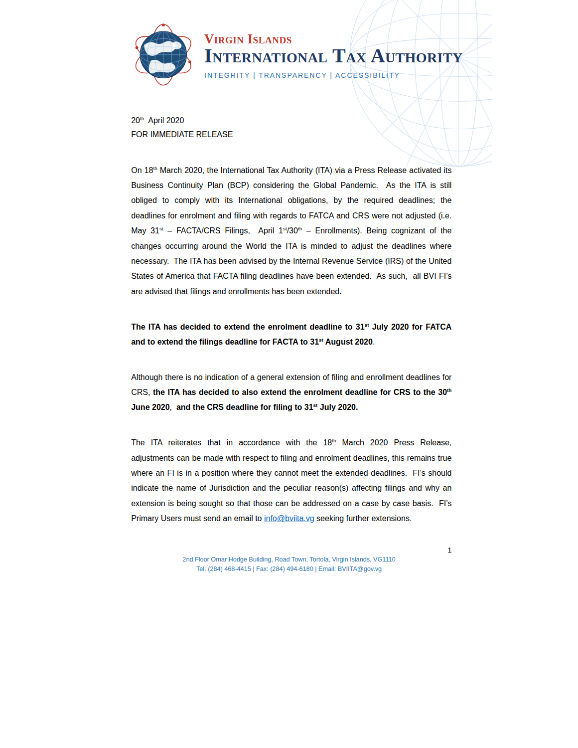Virgin Islands
International Tax Authority
INTEGRITY | TRANSPARENCY | ACCESSIBILITY
20th April 2020
FOR IMMEDIATE RELEASE
On 18th March 2020, the International Tax Authority (ITA) via a Press Release activated its Business Continuity Plan (BCP) considering the Global Pandemic. As the ITA is still obliged to comply with its International obligations, by the required deadlines; the deadlines for enrolment and filing with regards to FATCA and CRS were not adjusted (i.e. May 31st – FACTA/CRS Filings, April 1st/30th – Enrollments). Being cognizant of the changes occurring around the World the ITA is minded to adjust the deadlines where necessary. The ITA has been advised by the Internal Revenue Service (IRS) of the United States of America that FACTA filing deadlines have been extended. As such, all BVI FI’s are advised that filings and enrollments has been extended.
The ITA has decided to extend the enrolment deadline to 31st July 2020 for FATCA and to extend the filings deadline for FACTA to 31st August 2020.
Although there is no indication of a general extension of filing and enrollment deadlines for CRS, the ITA has decided to also extend the enrolment deadline for CRS to the 30th June 2020, and the CRS deadline for filing to 31st July 2020.
The ITA reiterates that in accordance with the 18th March 2020 Press Release, adjustments can be made with respect to filing and enrolment deadlines, this remains true where an FI is in a position where they cannot meet the extended deadlines. FI’s should indicate the name of Jurisdiction and the peculiar reason(s) affecting filings and why an extension is being sought so that those can be addressed on a case by case basis. FI’s Primary Users must send an email to info@bviita.vg seeking further extensions.
1
2nd Floor Omar Hodge Building, Road Town, Tortola, Virgin Islands, VG1110
Tel: (284) 468-4415 | Fax: (284) 494-6180 | Email: BVIITA@gov.vg